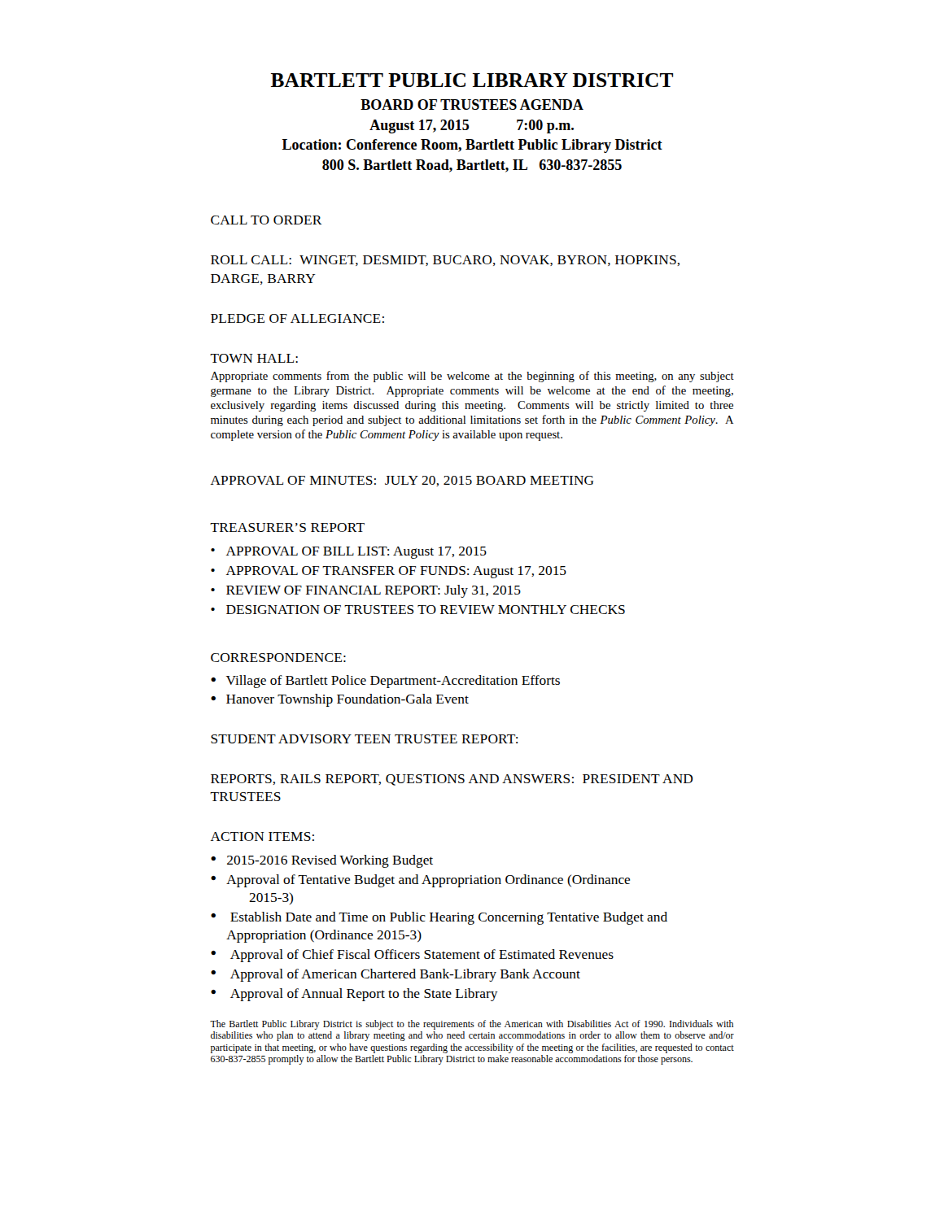BARTLETT PUBLIC LIBRARY DISTRICT
BOARD OF TRUSTEES AGENDA
August 17, 20157:00 p.m.
Location: Conference Room, Bartlett Public Library District
800 S. Bartlett Road, Bartlett, IL 630-837-2855
Call to Order
Roll Call: Winget, DeSmidt, Bucaro, Novak, Byron, Hopkins, Darge, Barry
Pledge of Allegiance:
Town Hall:
Appropriate comments from the public will be welcome at the beginning of this meeting, on any subject germane to the Library District. Appropriate comments will be welcome at the end of the meeting, exclusively regarding items discussed during this meeting. Comments will be strictly limited to three minutes during each period and subject to additional limitations set forth in the Public Comment Policy. A complete version of the Public Comment Policy is available upon request.
Approval of Minutes: July 20, 2015 Board Meeting
Treasurer’s Report
APPROVAL OF BILL LIST: August 17, 2015
APPROVAL OF TRANSFER OF FUNDS: August 17, 2015
REVIEW OF FINANCIAL REPORT: July 31, 2015
DESIGNATION OF TRUSTEES TO REVIEW MONTHLY CHECKS
Correspondence:
Village of Bartlett Police Department-Accreditation Efforts
Hanover Township Foundation-Gala Event
Student Advisory Teen Trustee Report:
Reports, RAILS Report, Questions and Answers: President and Trustees
Action Items:
2015-2016 Revised Working Budget
Approval of Tentative Budget and Appropriation Ordinance (Ordinance 2015-3)
Establish Date and Time on Public Hearing Concerning Tentative Budget and Appropriation (Ordinance 2015-3)
Approval of Chief Fiscal Officers Statement of Estimated Revenues
Approval of American Chartered Bank-Library Bank Account
Approval of Annual Report to the State Library
The Bartlett Public Library District is subject to the requirements of the American with Disabilities Act of 1990. Individuals with disabilities who plan to attend a library meeting and who need certain accommodations in order to allow them to observe and/or participate in that meeting, or who have questions regarding the accessibility of the meeting or the facilities, are requested to contact 630-837-2855 promptly to allow the Bartlett Public Library District to make reasonable accommodations for those persons.